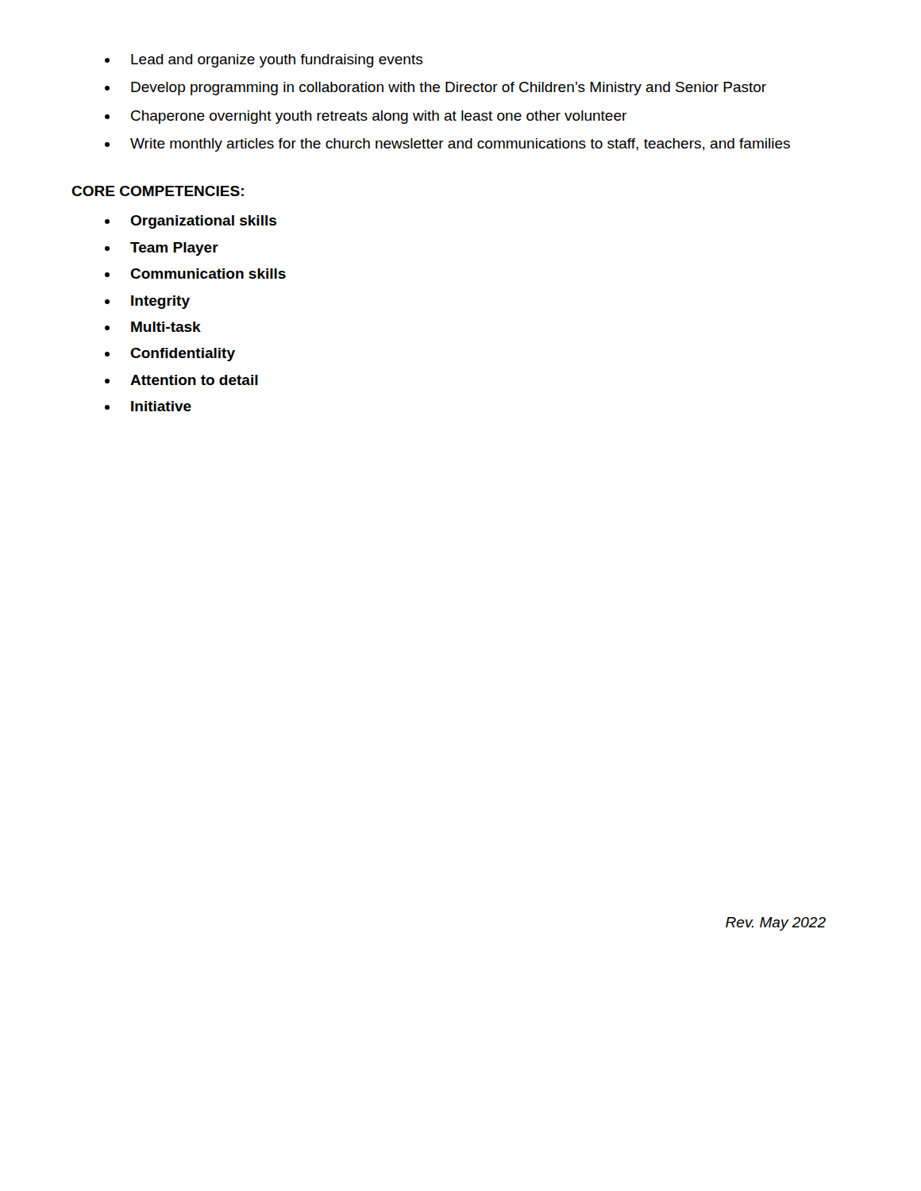Lead and organize youth fundraising events
Develop programming in collaboration with the Director of Children’s Ministry and Senior Pastor
Chaperone overnight youth retreats along with at least one other volunteer
Write monthly articles for the church newsletter and communications to staff, teachers, and families
CORE COMPETENCIES:
Organizational skills
Team Player
Communication skills
Integrity
Multi-task
Confidentiality
Attention to detail
Initiative
Rev. May 2022